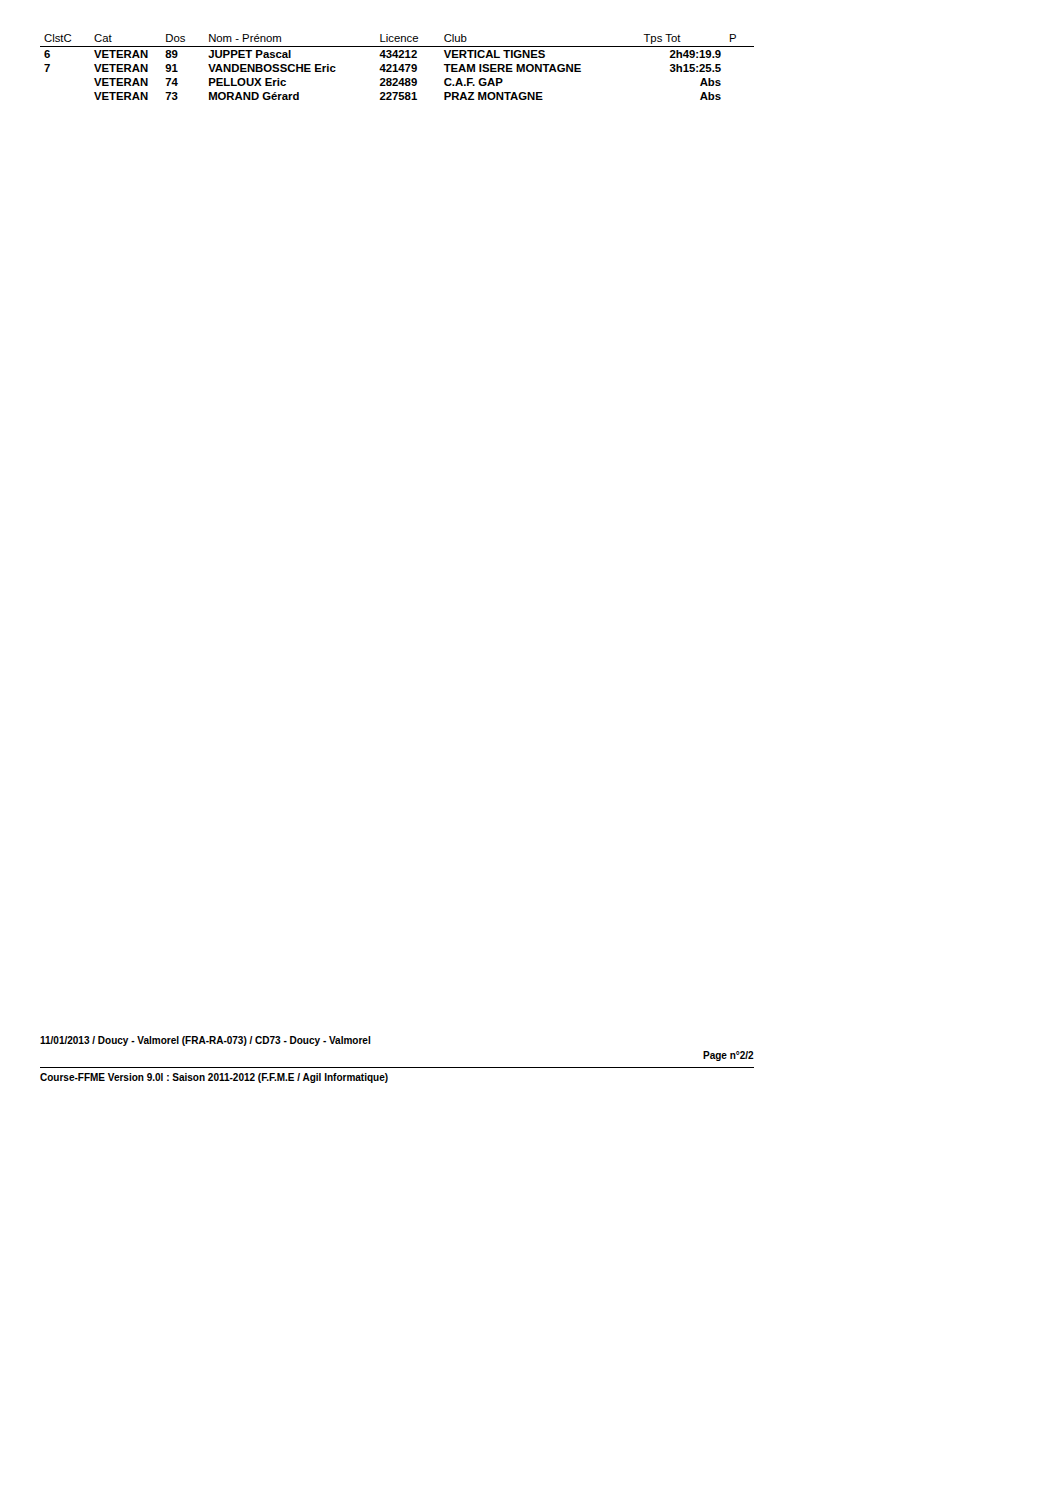| ClstC | Cat | Dos | Nom - Prénom | Licence | Club | Tps Tot | P |
| --- | --- | --- | --- | --- | --- | --- | --- |
| 6 | VETERAN | 89 | JUPPET Pascal | 434212 | VERTICAL TIGNES | 2h49:19.9 | |
| 7 | VETERAN | 91 | VANDENBOSSCHE Eric | 421479 | TEAM ISERE MONTAGNE | 3h15:25.5 | |
| | VETERAN | 74 | PELLOUX Eric | 282489 | C.A.F. GAP | Abs | |
| | VETERAN | 73 | MORAND Gérard | 227581 | PRAZ MONTAGNE | Abs | |
11/01/2013 / Doucy - Valmorel (FRA-RA-073) / CD73 - Doucy - Valmorel
Page n°2/2
Course-FFME Version 9.0l : Saison 2011-2012 (F.F.M.E / Agil Informatique)